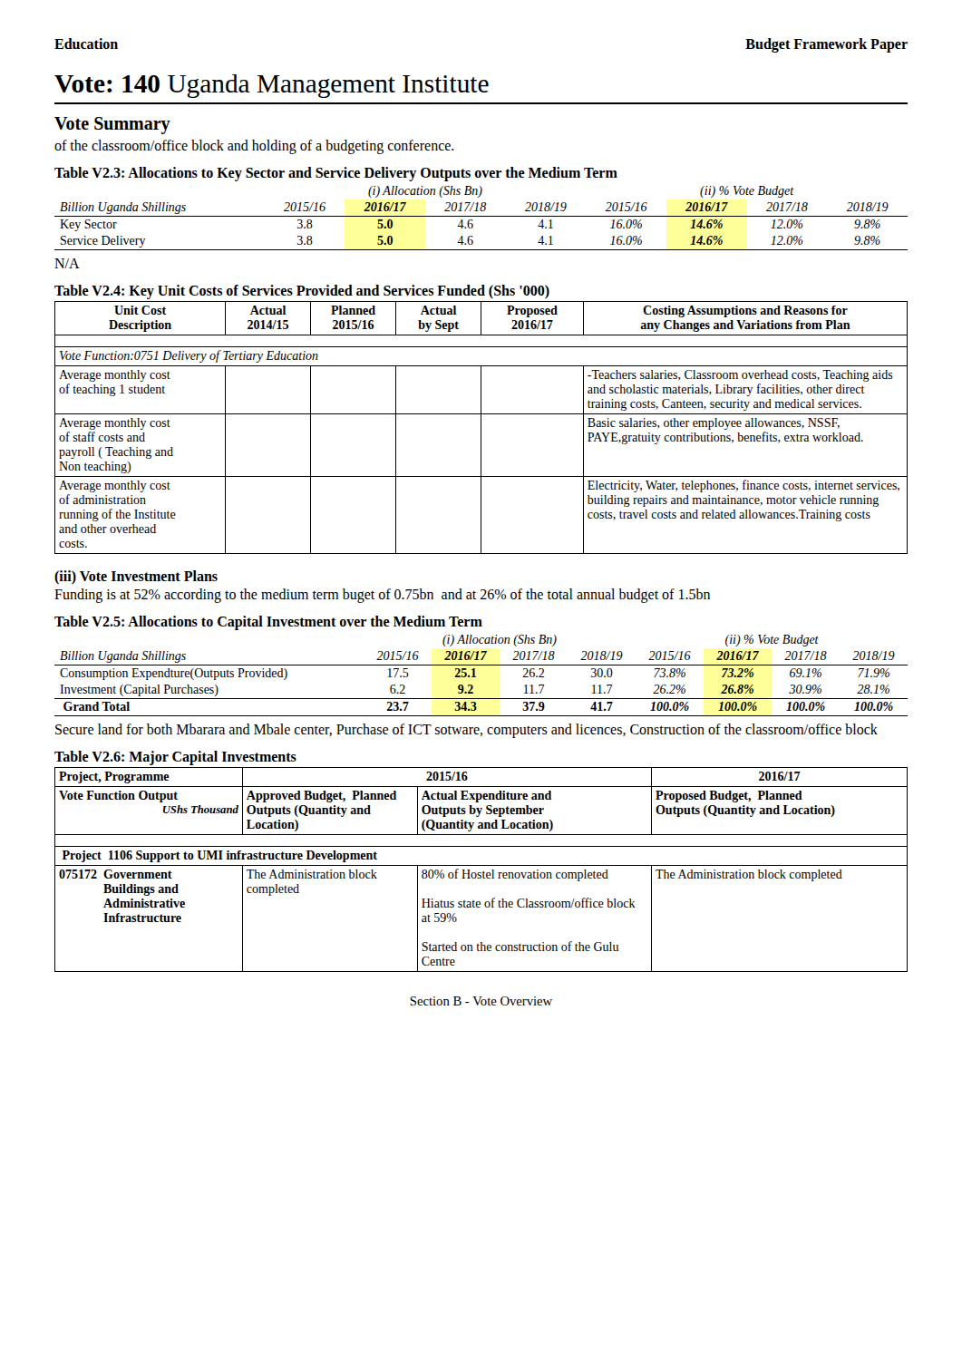Education
Budget Framework Paper
Vote: 140 Uganda Management Institute
Vote Summary
of the classroom/office block and holding of a budgeting conference.
Table V2.3: Allocations to Key Sector and Service Delivery Outputs over the Medium Term
| | (i) Allocation (Shs Bn) | (ii) % Vote Budget |
| Billion Uganda Shillings | 2015/16 | 2016/17 | 2017/18 | 2018/19 | 2015/16 | 2016/17 | 2017/18 | 2018/19 |
| Key Sector | 3.8 | 5.0 | 4.6 | 4.1 | 16.0% | 14.6% | 12.0% | 9.8% |
| Service Delivery | 3.8 | 5.0 | 4.6 | 4.1 | 16.0% | 14.6% | 12.0% | 9.8% |
N/A
Table V2.4: Key Unit Costs of Services Provided and Services Funded (Shs '000)
| Unit Cost Description | Actual 2014/15 | Planned 2015/16 | Actual by Sept | Proposed 2016/17 | Costing Assumptions and Reasons for any Changes and Variations from Plan |
| --- | --- | --- | --- | --- | --- |
| Vote Function:0751 Delivery of Tertiary Education |
| Average monthly cost of teaching 1 student | | | | | -Teachers salaries, Classroom overhead costs, Teaching aids and scholastic materials, Library facilities, other direct training costs, Canteen, security and medical services. |
| Average monthly cost of staff costs and payroll ( Teaching and Non teaching) | | | | | Basic salaries, other employee allowances, NSSF, PAYE,gratuity contributions, benefits, extra workload. |
| Average monthly cost of administration running of the Institute and other overhead costs. | | | | | Electricity, Water, telephones, finance costs, internet services, building repairs and maintainance, motor vehicle running costs, travel costs and related allowances.Training costs |
(iii) Vote Investment Plans
Funding is at 52% according to the medium term buget of 0.75bn and at 26% of the total annual budget of 1.5bn
Table V2.5: Allocations to Capital Investment over the Medium Term
| | (i) Allocation (Shs Bn) | (ii) % Vote Budget |
| Billion Uganda Shillings | 2015/16 | 2016/17 | 2017/18 | 2018/19 | 2015/16 | 2016/17 | 2017/18 | 2018/19 |
| Consumption Expendture(Outputs Provided) | 17.5 | 25.1 | 26.2 | 30.0 | 73.8% | 73.2% | 69.1% | 71.9% |
| Investment (Capital Purchases) | 6.2 | 9.2 | 11.7 | 11.7 | 26.2% | 26.8% | 30.9% | 28.1% |
| Grand Total | 23.7 | 34.3 | 37.9 | 41.7 | 100.0% | 100.0% | 100.0% | 100.0% |
Secure land for both Mbarara and Mbale center, Purchase of ICT sotware, computers and licences, Construction of the classroom/office block
Table V2.6: Major Capital Investments
| Project, Programme | 2015/16 | 2016/17 |
| --- | --- | --- |
| Vote Function Output UShs Thousand | Approved Budget, Planned Outputs (Quantity and Location) | Actual Expenditure and Outputs by September (Quantity and Location) | Proposed Budget, Planned Outputs (Quantity and Location) |
| Project 1106 Support to UMI infrastructure Development |
| 075172 Government Buildings and Administrative Infrastructure | The Administration block completed | 80% of Hostel renovation completed Hiatus state of the Classroom/office block at 59% Started on the construction of the Gulu Centre | The Administration block completed |
Section B - Vote Overview